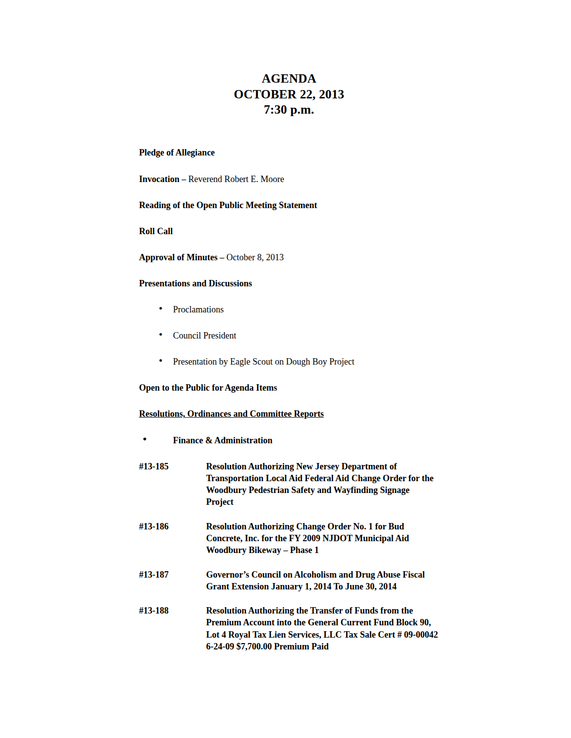AGENDA OCTOBER 22, 2013 7:30 p.m.
Pledge of Allegiance
Invocation – Reverend Robert E. Moore
Reading of the Open Public Meeting Statement
Roll Call
Approval of Minutes – October 8, 2013
Presentations and Discussions
Proclamations
Council President
Presentation by Eagle Scout on Dough Boy Project
Open to the Public for Agenda Items
Resolutions, Ordinances and Committee Reports
Finance & Administration
| #13-185 | Resolution Authorizing New Jersey Department of Transportation Local Aid Federal Aid Change Order for the Woodbury Pedestrian Safety and Wayfinding Signage Project |
| #13-186 | Resolution Authorizing Change Order No. 1 for Bud Concrete, Inc. for the FY 2009 NJDOT Municipal Aid Woodbury Bikeway – Phase 1 |
| #13-187 | Governor’s Council on Alcoholism and Drug Abuse Fiscal Grant Extension January 1, 2014 To June 30, 2014 |
| #13-188 | Resolution Authorizing the Transfer of Funds from the Premium Account into the General Current Fund Block 90, Lot 4 Royal Tax Lien Services, LLC Tax Sale Cert # 09-00042 6-24-09 $7,700.00 Premium Paid |